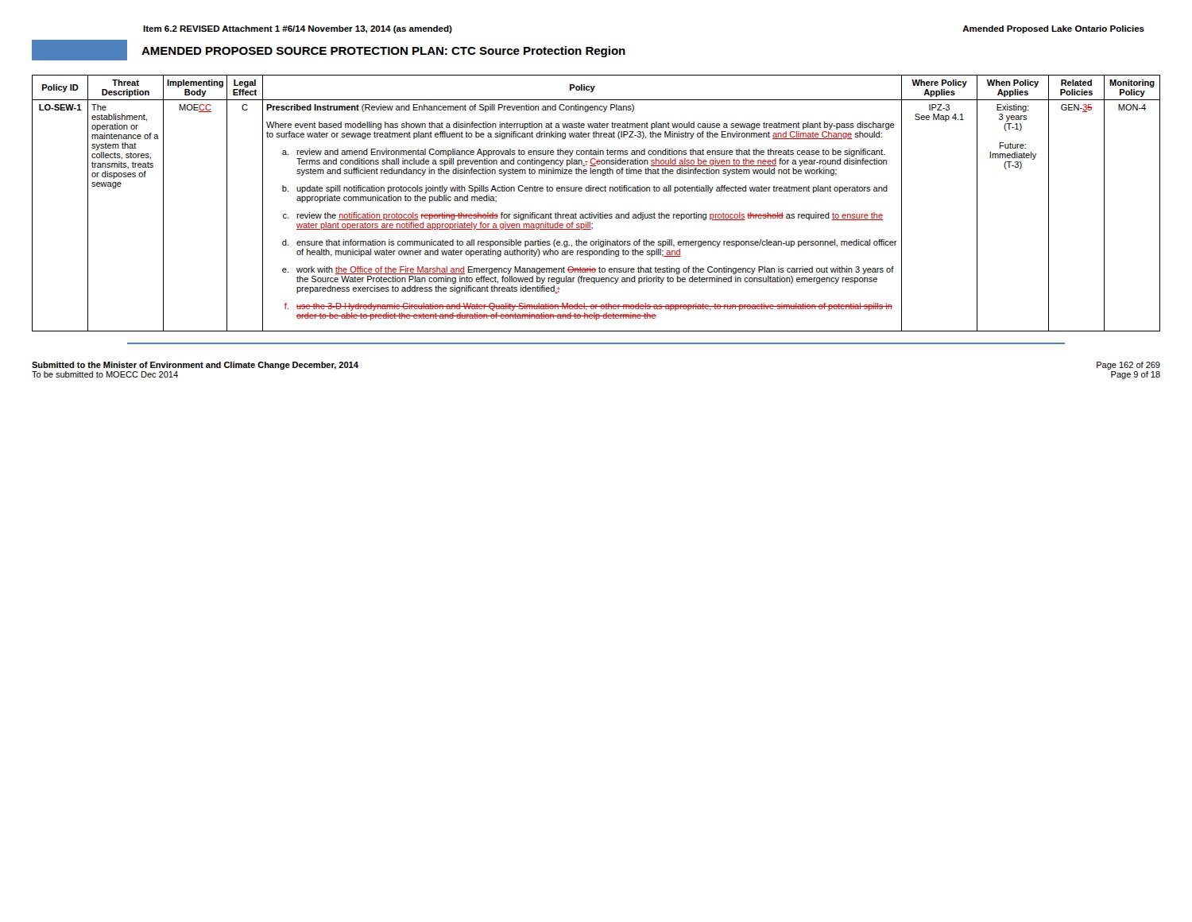Item 6.2 REVISED Attachment 1 #6/14 November 13, 2014 (as amended)
Amended Proposed Lake Ontario Policies
AMENDED PROPOSED SOURCE PROTECTION PLAN: CTC Source Protection Region
| Policy ID | Threat Description | Implementing Body | Legal Effect | Policy | Where Policy Applies | When Policy Applies | Related Policies | Monitoring Policy |
| --- | --- | --- | --- | --- | --- | --- | --- | --- |
| LO-SEW-1 | The establishment, operation or maintenance of a system that collects, stores, transmits, treats or disposes of sewage | MOE CC | C | Prescribed Instrument (Review and Enhancement of Spill Prevention and Contingency Plans) Where event based modelling has shown that a disinfection interruption at a waste water treatment plant would cause a sewage treatment plant by-pass discharge to surface water or sewage treatment plant effluent to be a significant drinking water threat (IPZ-3), the Ministry of the Environment and Climate Change should: review and amend Environmental Compliance Approvals to ensure they contain terms and conditions that ensure that the threats cease to be significant. Terms and conditions shall include a spill prevention and contingency plan . , C c onsideration should also be given to the need for a year-round disinfection system and sufficient redundancy in the disinfection system to minimize the length of time that the disinfection system would not be working; update spill notification protocols jointly with Spills Action Centre to ensure direct notification to all potentially affected water treatment plant operators and appropriate communication to the public and media; review the notification protocols reporting thresholds for significant threat activities and adjust the reporting protocols threshold as required to ensure the water plant operators are notified appropriately for a given magnitude of spill ; ensure that information is communicated to all responsible parties (e.g., the originators of the spill, emergency response/clean-up personnel, medical officer of health, municipal water owner and water operating authority) who are responding to the spill; and work with the Office of the Fire Marshal and Emergency Management Ontario to ensure that testing of the Contingency Plan is carried out within 3 years of the Source Water Protection Plan coming into effect, followed by regular (frequency and priority to be determined in consultation) emergency response preparedness exercises to address the significant threats identified . ; use the 3-D Hydrodynamic Circulation and Water Quality Simulation Model, or other models as appropriate, to run proactive simulation of potential spills in order to be able to predict the extent and duration of contamination and to help determine the | IPZ-3 See Map 4.1 | Existing: 3 years (T-1) Future: Immediately (T-3) | GEN- 3 5 | MON-4 |
Submitted to the Minister of Environment and Climate Change December, 2014
To be submitted to MOECC Dec 2014
Page 162 of 269
Page 9 of 18